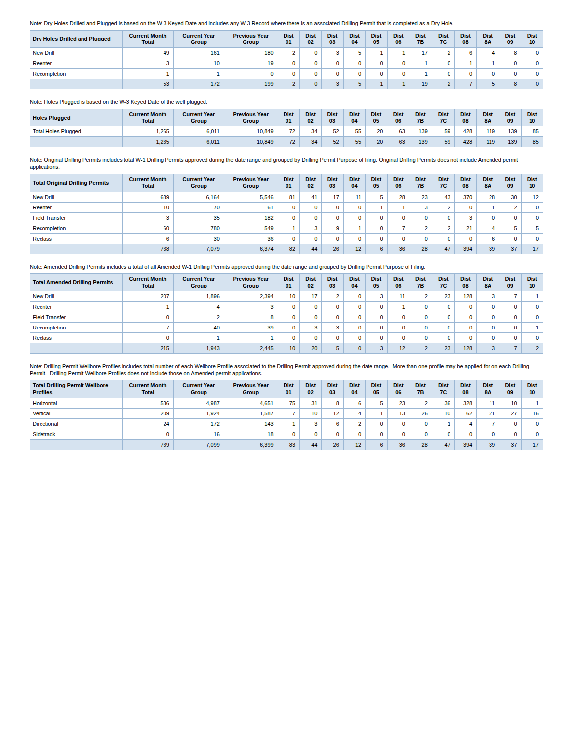Note: Dry Holes Drilled and Plugged is based on the W-3 Keyed Date and includes any W-3 Record where there is an associated Drilling Permit that is completed as a Dry Hole.
| Dry Holes Drilled and Plugged | Current Month Total | Current Year Group | Previous Year Group | Dist 01 | Dist 02 | Dist 03 | Dist 04 | Dist 05 | Dist 06 | Dist 7B | Dist 7C | Dist 08 | Dist 8A | Dist 09 | Dist 10 |
| --- | --- | --- | --- | --- | --- | --- | --- | --- | --- | --- | --- | --- | --- | --- | --- |
| New Drill | 49 | 161 | 180 | 2 | 0 | 3 | 5 | 1 | 1 | 17 | 2 | 6 | 4 | 8 | 0 |
| Reenter | 3 | 10 | 19 | 0 | 0 | 0 | 0 | 0 | 0 | 1 | 0 | 1 | 1 | 0 | 0 |
| Recompletion | 1 | 1 | 0 | 0 | 0 | 0 | 0 | 0 | 0 | 1 | 0 | 0 | 0 | 0 | 0 |
| | 53 | 172 | 199 | 2 | 0 | 3 | 5 | 1 | 1 | 19 | 2 | 7 | 5 | 8 | 0 |
Note: Holes Plugged is based on the W-3 Keyed Date of the well plugged.
| Holes Plugged | Current Month Total | Current Year Group | Previous Year Group | Dist 01 | Dist 02 | Dist 03 | Dist 04 | Dist 05 | Dist 06 | Dist 7B | Dist 7C | Dist 08 | Dist 8A | Dist 09 | Dist 10 |
| --- | --- | --- | --- | --- | --- | --- | --- | --- | --- | --- | --- | --- | --- | --- | --- |
| Total Holes Plugged | 1,265 | 6,011 | 10,849 | 72 | 34 | 52 | 55 | 20 | 63 | 139 | 59 | 428 | 119 | 139 | 85 |
| | 1,265 | 6,011 | 10,849 | 72 | 34 | 52 | 55 | 20 | 63 | 139 | 59 | 428 | 119 | 139 | 85 |
Note: Original Drilling Permits includes total W-1 Drilling Permits approved during the date range and grouped by Drilling Permit Purpose of filing. Original Drilling Permits does not include Amended permit applications.
| Total Original Drilling Permits | Current Month Total | Current Year Group | Previous Year Group | Dist 01 | Dist 02 | Dist 03 | Dist 04 | Dist 05 | Dist 06 | Dist 7B | Dist 7C | Dist 08 | Dist 8A | Dist 09 | Dist 10 |
| --- | --- | --- | --- | --- | --- | --- | --- | --- | --- | --- | --- | --- | --- | --- | --- |
| New Drill | 689 | 6,164 | 5,546 | 81 | 41 | 17 | 11 | 5 | 28 | 23 | 43 | 370 | 28 | 30 | 12 |
| Reenter | 10 | 70 | 61 | 0 | 0 | 0 | 0 | 1 | 1 | 3 | 2 | 0 | 1 | 2 | 0 |
| Field Transfer | 3 | 35 | 182 | 0 | 0 | 0 | 0 | 0 | 0 | 0 | 0 | 3 | 0 | 0 | 0 |
| Recompletion | 60 | 780 | 549 | 1 | 3 | 9 | 1 | 0 | 7 | 2 | 2 | 21 | 4 | 5 | 5 |
| Reclass | 6 | 30 | 36 | 0 | 0 | 0 | 0 | 0 | 0 | 0 | 0 | 0 | 6 | 0 | 0 |
| | 768 | 7,079 | 6,374 | 82 | 44 | 26 | 12 | 6 | 36 | 28 | 47 | 394 | 39 | 37 | 17 |
Note: Amended Drilling Permits includes a total of all Amended W-1 Drilling Permits approved during the date range and grouped by Drilling Permit Purpose of Filing.
| Total Amended Drilling Permits | Current Month Total | Current Year Group | Previous Year Group | Dist 01 | Dist 02 | Dist 03 | Dist 04 | Dist 05 | Dist 06 | Dist 7B | Dist 7C | Dist 08 | Dist 8A | Dist 09 | Dist 10 |
| --- | --- | --- | --- | --- | --- | --- | --- | --- | --- | --- | --- | --- | --- | --- | --- |
| New Drill | 207 | 1,896 | 2,394 | 10 | 17 | 2 | 0 | 3 | 11 | 2 | 23 | 128 | 3 | 7 | 1 |
| Reenter | 1 | 4 | 3 | 0 | 0 | 0 | 0 | 0 | 1 | 0 | 0 | 0 | 0 | 0 | 0 |
| Field Transfer | 0 | 2 | 8 | 0 | 0 | 0 | 0 | 0 | 0 | 0 | 0 | 0 | 0 | 0 | 0 |
| Recompletion | 7 | 40 | 39 | 0 | 3 | 3 | 0 | 0 | 0 | 0 | 0 | 0 | 0 | 0 | 1 |
| Reclass | 0 | 1 | 1 | 0 | 0 | 0 | 0 | 0 | 0 | 0 | 0 | 0 | 0 | 0 | 0 |
| | 215 | 1,943 | 2,445 | 10 | 20 | 5 | 0 | 3 | 12 | 2 | 23 | 128 | 3 | 7 | 2 |
Note: Drilling Permit Wellbore Profiles includes total number of each Wellbore Profile associated to the Drilling Permit approved during the date range. More than one profile may be applied for on each Drilling Permit. Drilling Permit Wellbore Profiles does not include those on Amended permit applications.
| Total Drilling Permit Wellbore Profiles | Current Month Total | Current Year Group | Previous Year Group | Dist 01 | Dist 02 | Dist 03 | Dist 04 | Dist 05 | Dist 06 | Dist 7B | Dist 7C | Dist 08 | Dist 8A | Dist 09 | Dist 10 |
| --- | --- | --- | --- | --- | --- | --- | --- | --- | --- | --- | --- | --- | --- | --- | --- |
| Horizontal | 536 | 4,987 | 4,651 | 75 | 31 | 8 | 6 | 5 | 23 | 2 | 36 | 328 | 11 | 10 | 1 |
| Vertical | 209 | 1,924 | 1,587 | 7 | 10 | 12 | 4 | 1 | 13 | 26 | 10 | 62 | 21 | 27 | 16 |
| Directional | 24 | 172 | 143 | 1 | 3 | 6 | 2 | 0 | 0 | 0 | 1 | 4 | 7 | 0 | 0 |
| Sidetrack | 0 | 16 | 18 | 0 | 0 | 0 | 0 | 0 | 0 | 0 | 0 | 0 | 0 | 0 | 0 |
| | 769 | 7,099 | 6,399 | 83 | 44 | 26 | 12 | 6 | 36 | 28 | 47 | 394 | 39 | 37 | 17 |